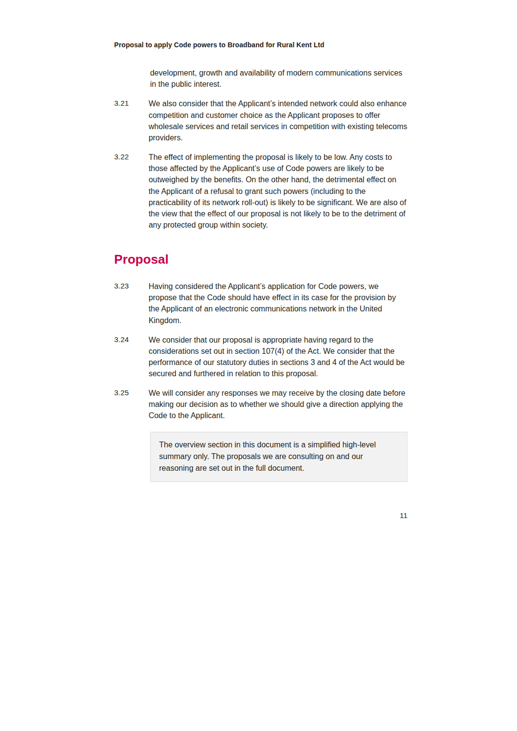Proposal to apply Code powers to Broadband for Rural Kent Ltd
development, growth and availability of modern communications services in the public interest.
3.21
We also consider that the Applicant’s intended network could also enhance competition and customer choice as the Applicant proposes to offer wholesale services and retail services in competition with existing telecoms providers.
3.22
The effect of implementing the proposal is likely to be low. Any costs to those affected by the Applicant’s use of Code powers are likely to be outweighed by the benefits. On the other hand, the detrimental effect on the Applicant of a refusal to grant such powers (including to the practicability of its network roll-out) is likely to be significant. We are also of the view that the effect of our proposal is not likely to be to the detriment of any protected group within society.
Proposal
3.23
Having considered the Applicant’s application for Code powers, we propose that the Code should have effect in its case for the provision by the Applicant of an electronic communications network in the United Kingdom.
3.24
We consider that our proposal is appropriate having regard to the considerations set out in section 107(4) of the Act. We consider that the performance of our statutory duties in sections 3 and 4 of the Act would be secured and furthered in relation to this proposal.
3.25
We will consider any responses we may receive by the closing date before making our decision as to whether we should give a direction applying the Code to the Applicant.
The overview section in this document is a simplified high-level summary only. The proposals we are consulting on and our reasoning are set out in the full document.
11